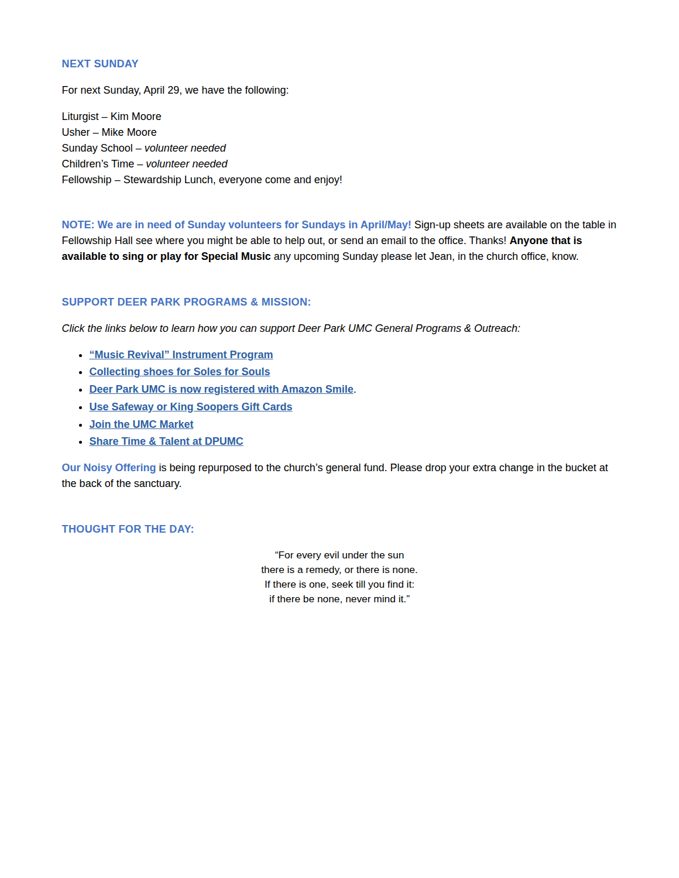NEXT SUNDAY
For next Sunday, April 29, we have the following:
Liturgist – Kim Moore
Usher – Mike Moore
Sunday School – volunteer needed
Children’s Time – volunteer needed
Fellowship – Stewardship Lunch, everyone come and enjoy!
NOTE: We are in need of Sunday volunteers for Sundays in April/May! Sign-up sheets are available on the table in Fellowship Hall see where you might be able to help out, or send an email to the office. Thanks! Anyone that is available to sing or play for Special Music any upcoming Sunday please let Jean, in the church office, know.
SUPPORT DEER PARK PROGRAMS & MISSION:
Click the links below to learn how you can support Deer Park UMC General Programs & Outreach:
“Music Revival” Instrument Program
Collecting shoes for Soles for Souls
Deer Park UMC is now registered with Amazon Smile.
Use Safeway or King Soopers Gift Cards
Join the UMC Market
Share Time & Talent at DPUMC
Our Noisy Offering is being repurposed to the church’s general fund. Please drop your extra change in the bucket at the back of the sanctuary.
THOUGHT FOR THE DAY:
“For every evil under the sun
there is a remedy, or there is none.
If there is one, seek till you find it:
if there be none, never mind it.”